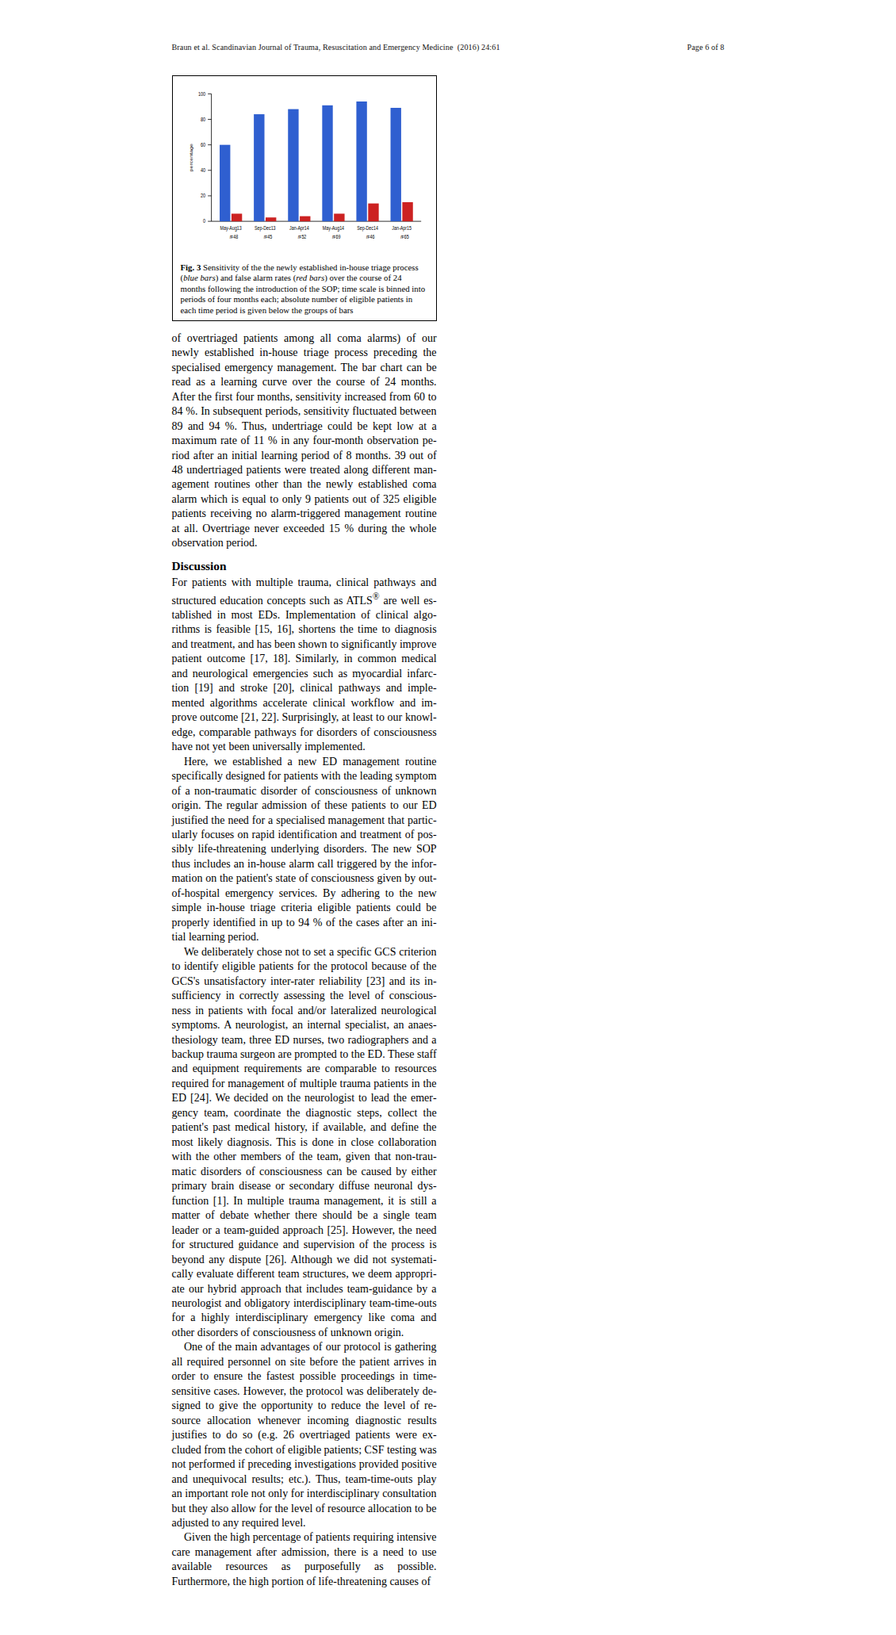Braun et al. Scandinavian Journal of Trauma, Resuscitation and Emergency Medicine (2016) 24:61
Page 6 of 8
0 20 40 60 80 100 percentage May-Aug13 Sep-Dec13 Jan-Apr14 May-Aug14 Sep-Dec14 Jan-Apr15 n=48 n=45 n=52 n=69 n=46 n=65
Fig. 3 Sensitivity of the the newly established in-house triage process (blue bars) and false alarm rates (red bars) over the course of 24 months following the introduction of the SOP; time scale is binned into periods of four months each; absolute number of eligible patients in each time period is given below the groups of bars
of overtriaged patients among all coma alarms) of our newly established in-house triage process preceding the specialised emergency management. The bar chart can be read as a learning curve over the course of 24 months. After the first four months, sensitivity increased from 60 to 84 %. In subsequent periods, sensitivity fluctuated between 89 and 94 %. Thus, undertriage could be kept low at a maximum rate of 11 % in any four-month observation period after an initial learning period of 8 months. 39 out of 48 undertriaged patients were treated along different management routines other than the newly established coma alarm which is equal to only 9 patients out of 325 eligible patients receiving no alarm-triggered management routine at all. Overtriage never exceeded 15 % during the whole observation period.
Discussion
For patients with multiple trauma, clinical pathways and structured education concepts such as ATLS® are well established in most EDs. Implementation of clinical algorithms is feasible [15, 16], shortens the time to diagnosis and treatment, and has been shown to significantly improve patient outcome [17, 18]. Similarly, in common medical and neurological emergencies such as myocardial infarction [19] and stroke [20], clinical pathways and implemented algorithms accelerate clinical workflow and improve outcome [21, 22]. Surprisingly, at least to our knowledge, comparable pathways for disorders of consciousness have not yet been universally implemented.
Here, we established a new ED management routine specifically designed for patients with the leading symptom of a non-traumatic disorder of consciousness of unknown origin. The regular admission of these patients to our ED justified the need for a specialised management that particularly focuses on rapid identification and treatment of possibly life-threatening underlying disorders. The new SOP thus includes an in-house alarm call triggered by the information on the patient's state of consciousness given by out-of-hospital emergency services. By adhering to the new simple in-house triage criteria eligible patients could be properly identified in up to 94 % of the cases after an initial learning period.
We deliberately chose not to set a specific GCS criterion to identify eligible patients for the protocol because of the GCS's unsatisfactory inter-rater reliability [23] and its insufficiency in correctly assessing the level of consciousness in patients with focal and/or lateralized neurological symptoms. A neurologist, an internal specialist, an anaesthesiology team, three ED nurses, two radiographers and a backup trauma surgeon are prompted to the ED. These staff and equipment requirements are comparable to resources required for management of multiple trauma patients in the ED [24]. We decided on the neurologist to lead the emergency team, coordinate the diagnostic steps, collect the patient's past medical history, if available, and define the most likely diagnosis. This is done in close collaboration with the other members of the team, given that non-traumatic disorders of consciousness can be caused by either primary brain disease or secondary diffuse neuronal dysfunction [1]. In multiple trauma management, it is still a matter of debate whether there should be a single team leader or a team-guided approach [25]. However, the need for structured guidance and supervision of the process is beyond any dispute [26]. Although we did not systematically evaluate different team structures, we deem appropriate our hybrid approach that includes team-guidance by a neurologist and obligatory interdisciplinary team-time-outs for a highly interdisciplinary emergency like coma and other disorders of consciousness of unknown origin.
One of the main advantages of our protocol is gathering all required personnel on site before the patient arrives in order to ensure the fastest possible proceedings in time-sensitive cases. However, the protocol was deliberately designed to give the opportunity to reduce the level of resource allocation whenever incoming diagnostic results justifies to do so (e.g. 26 overtriaged patients were excluded from the cohort of eligible patients; CSF testing was not performed if preceding investigations provided positive and unequivocal results; etc.). Thus, team-time-outs play an important role not only for interdisciplinary consultation but they also allow for the level of resource allocation to be adjusted to any required level.
Given the high percentage of patients requiring intensive care management after admission, there is a need to use available resources as purposefully as possible. Furthermore, the high portion of life-threatening causes of